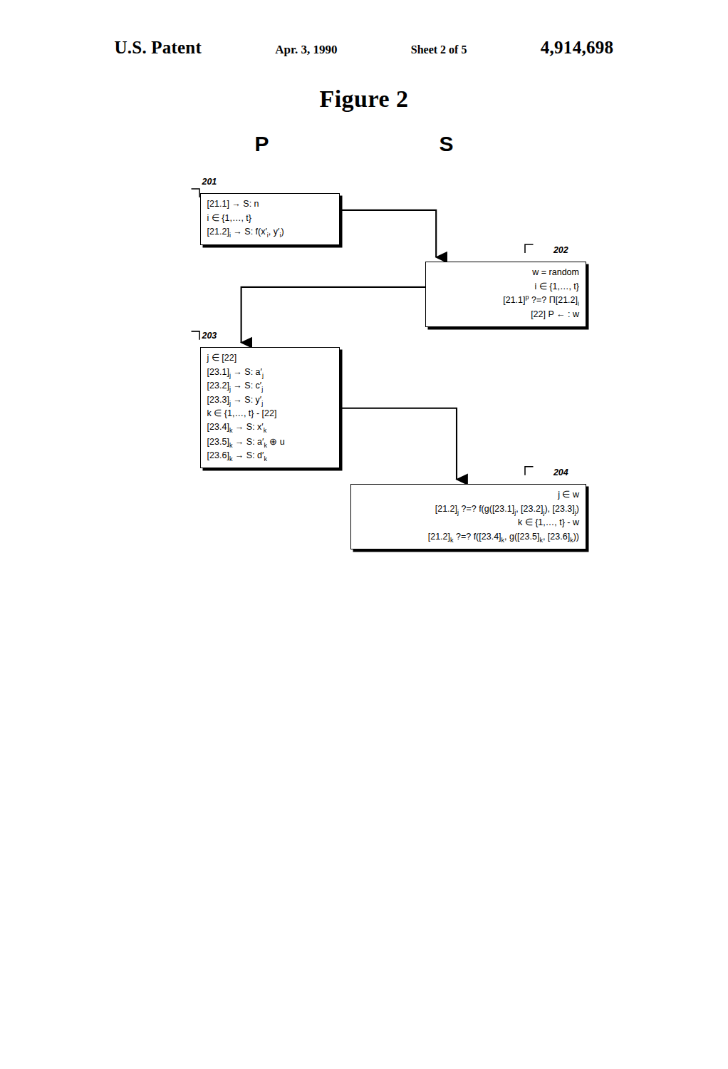U.S. Patent Apr. 3, 1990 Sheet 2 of 5 4,914,698
Figure 2
P S
201 202 203 204
[21.1] → S: n i ∈ {1,…, t} [21.2]i → S: f(x′i, y′i)
w = random i ∈ {1,…, t} [21.1]p ?=? Π[21.2]i [22] P ← : w
j ∈ [22] [23.1]j → S: a′j [23.2]j → S: c′j [23.3]j → S: y′j k ∈ {1,…, t} - [22] [23.4]k → S: x′k [23.5]k → S: a′k ⊕ u [23.6]k → S: d′k
j ∈ w [21.2]j ?=? f(g([23.1]j, [23.2]j), [23.3]j) k ∈ {1,…, t} - w [21.2]k ?=? f([23.4]k, g([23.5]k, [23.6]k))